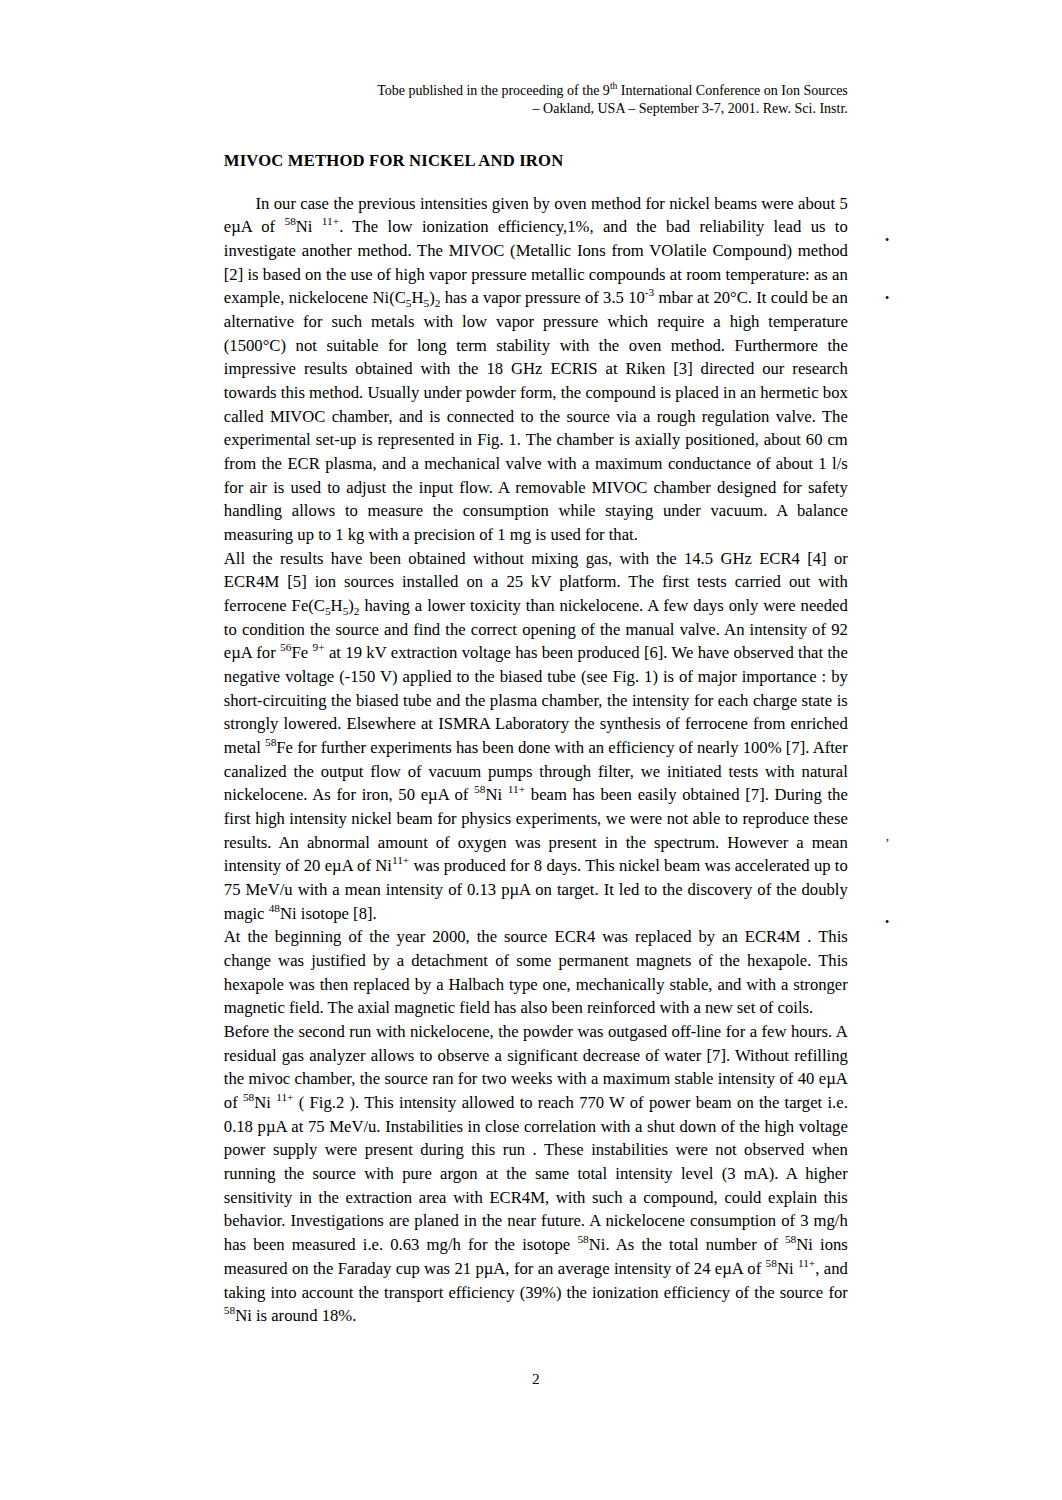Tobe published in the proceeding of the 9th International Conference on Ion Sources
– Oakland, USA – September 3-7, 2001. Rew. Sci. Instr.
MIVOC METHOD FOR NICKEL AND IRON
In our case the previous intensities given by oven method for nickel beams were about 5 eµA of 58Ni 11+. The low ionization efficiency,1%, and the bad reliability lead us to investigate another method. The MIVOC (Metallic Ions from VOlatile Compound) method [2] is based on the use of high vapor pressure metallic compounds at room temperature: as an example, nickelocene Ni(C5H5)2 has a vapor pressure of 3.5 10-3 mbar at 20°C. It could be an alternative for such metals with low vapor pressure which require a high temperature (1500°C) not suitable for long term stability with the oven method. Furthermore the impressive results obtained with the 18 GHz ECRIS at Riken [3] directed our research towards this method. Usually under powder form, the compound is placed in an hermetic box called MIVOC chamber, and is connected to the source via a rough regulation valve. The experimental set-up is represented in Fig. 1. The chamber is axially positioned, about 60 cm from the ECR plasma, and a mechanical valve with a maximum conductance of about 1 l/s for air is used to adjust the input flow. A removable MIVOC chamber designed for safety handling allows to measure the consumption while staying under vacuum. A balance measuring up to 1 kg with a precision of 1 mg is used for that.
All the results have been obtained without mixing gas, with the 14.5 GHz ECR4 [4] or ECR4M [5] ion sources installed on a 25 kV platform. The first tests carried out with ferrocene Fe(C5H5)2 having a lower toxicity than nickelocene. A few days only were needed to condition the source and find the correct opening of the manual valve. An intensity of 92 eµA for 56Fe 9+ at 19 kV extraction voltage has been produced [6]. We have observed that the negative voltage (-150 V) applied to the biased tube (see Fig. 1) is of major importance : by short-circuiting the biased tube and the plasma chamber, the intensity for each charge state is strongly lowered. Elsewhere at ISMRA Laboratory the synthesis of ferrocene from enriched metal 58Fe for further experiments has been done with an efficiency of nearly 100% [7]. After canalized the output flow of vacuum pumps through filter, we initiated tests with natural nickelocene. As for iron, 50 eµA of 58Ni 11+ beam has been easily obtained [7]. During the first high intensity nickel beam for physics experiments, we were not able to reproduce these results. An abnormal amount of oxygen was present in the spectrum. However a mean intensity of 20 eµA of Ni11+ was produced for 8 days. This nickel beam was accelerated up to 75 MeV/u with a mean intensity of 0.13 pµA on target. It led to the discovery of the doubly magic 48Ni isotope [8].
At the beginning of the year 2000, the source ECR4 was replaced by an ECR4M . This change was justified by a detachment of some permanent magnets of the hexapole. This hexapole was then replaced by a Halbach type one, mechanically stable, and with a stronger magnetic field. The axial magnetic field has also been reinforced with a new set of coils.
Before the second run with nickelocene, the powder was outgased off-line for a few hours. A residual gas analyzer allows to observe a significant decrease of water [7]. Without refilling the mivoc chamber, the source ran for two weeks with a maximum stable intensity of 40 eµA of 58Ni 11+ ( Fig.2 ). This intensity allowed to reach 770 W of power beam on the target i.e. 0.18 pµA at 75 MeV/u. Instabilities in close correlation with a shut down of the high voltage power supply were present during this run . These instabilities were not observed when running the source with pure argon at the same total intensity level (3 mA). A higher sensitivity in the extraction area with ECR4M, with such a compound, could explain this behavior. Investigations are planed in the near future. A nickelocene consumption of 3 mg/h has been measured i.e. 0.63 mg/h for the isotope 58Ni. As the total number of 58Ni ions measured on the Faraday cup was 21 pµA, for an average intensity of 24 eµA of 58Ni 11+, and taking into account the transport efficiency (39%) the ionization efficiency of the source for 58Ni is around 18%.
2
• • , •